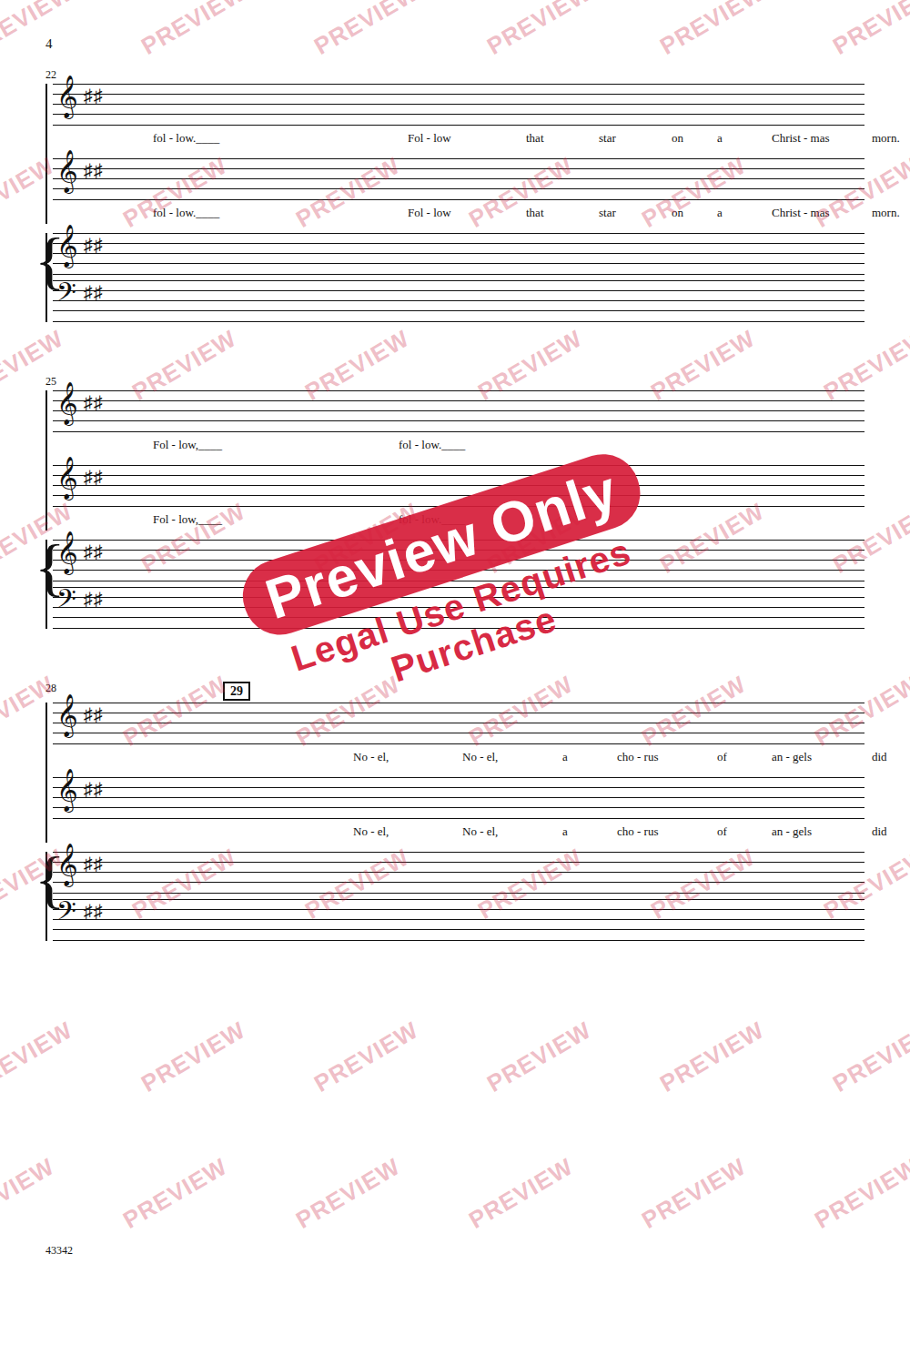4
22
𝄞 ♯♯
fol - low.____ Fol - low that star on a Christ - mas morn.
𝄞 ♯♯
fol - low.____ Fol - low that star on a Christ - mas morn.
{
𝄞 ♯♯
𝄢 ♯♯
25
𝄞 ♯♯
Fol - low,____ fol - low.____
𝄞 ♯♯
Fol - low,____ fol - low.____
{
𝄞 ♯♯
𝄢 ♯♯
28 29
𝄞 ♯♯
No - el, No - el, a cho - rus of an - gels did
𝄞 ♯♯
No - el, No - el, a cho - rus of an - gels did
{
𝄞 ♯♯
𝄢 ♯♯
43342
PREVIEW
PREVIEW
PREVIEW
PREVIEW
PREVIEW
PREVIEW
PREVIEW
PREVIEW
PREVIEW
PREVIEW
PREVIEW
PREVIEW
PREVIEW
PREVIEW
PREVIEW
PREVIEW
PREVIEW
PREVIEW
PREVIEW
PREVIEW
PREVIEW
PREVIEW
PREVIEW
PREVIEW
PREVIEW
PREVIEW
PREVIEW
PREVIEW
PREVIEW
PREVIEW
PREVIEW
PREVIEW
PREVIEW
PREVIEW
PREVIEW
PREVIEW
PREVIEW
PREVIEW
PREVIEW
PREVIEW
PREVIEW
PREVIEW
PREVIEW
PREVIEW
PREVIEW
PREVIEW
PREVIEW
PREVIEW
Preview Only
Legal Use Requires Purchase